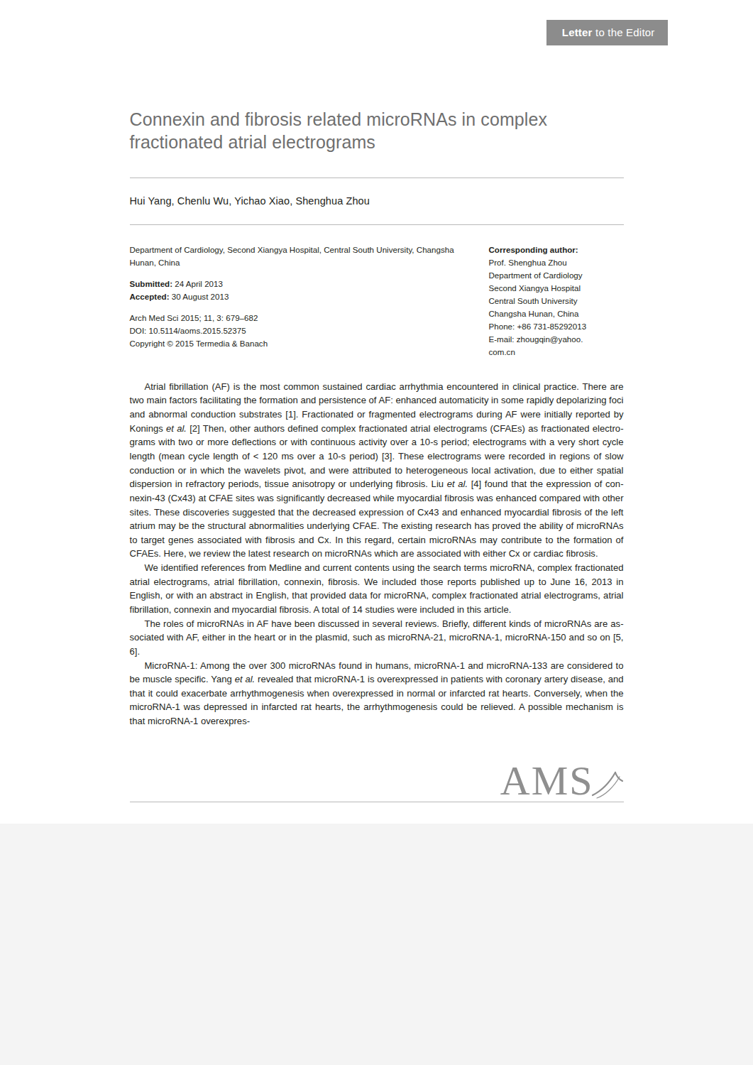Letter to the Editor
Connexin and fibrosis related microRNAs in complex fractionated atrial electrograms
Hui Yang, Chenlu Wu, Yichao Xiao, Shenghua Zhou
Department of Cardiology, Second Xiangya Hospital, Central South University, Changsha Hunan, China
Submitted: 24 April 2013
Accepted: 30 August 2013
Arch Med Sci 2015; 11, 3: 679–682
DOI: 10.5114/aoms.2015.52375
Copyright © 2015 Termedia & Banach
Corresponding author:
Prof. Shenghua Zhou
Department of Cardiology
Second Xiangya Hospital
Central South University
Changsha Hunan, China
Phone: +86 731-85292013
E-mail: zhougqin@yahoo.
com.cn
Atrial fibrillation (AF) is the most common sustained cardiac arrhythmia encountered in clinical practice. There are two main factors facilitating the formation and persistence of AF: enhanced automaticity in some rapidly depolarizing foci and abnormal conduction substrates [1]. Fractionated or fragmented electrograms during AF were initially reported by Konings et al. [2] Then, other authors defined complex fractionated atrial electrograms (CFAEs) as fractionated electrograms with two or more deflections or with continuous activity over a 10-s period; electrograms with a very short cycle length (mean cycle length of < 120 ms over a 10-s period) [3]. These electrograms were recorded in regions of slow conduction or in which the wavelets pivot, and were attributed to heterogeneous local activation, due to either spatial dispersion in refractory periods, tissue anisotropy or underlying fibrosis. Liu et al. [4] found that the expression of connexin-43 (Cx43) at CFAE sites was significantly decreased while myocardial fibrosis was enhanced compared with other sites. These discoveries suggested that the decreased expression of Cx43 and enhanced myocardial fibrosis of the left atrium may be the structural abnormalities underlying CFAE. The existing research has proved the ability of microRNAs to target genes associated with fibrosis and Cx. In this regard, certain microRNAs may contribute to the formation of CFAEs. Here, we review the latest research on microRNAs which are associated with either Cx or cardiac fibrosis.
We identified references from Medline and current contents using the search terms microRNA, complex fractionated atrial electrograms, atrial fibrillation, connexin, fibrosis. We included those reports published up to June 16, 2013 in English, or with an abstract in English, that provided data for microRNA, complex fractionated atrial electrograms, atrial fibrillation, connexin and myocardial fibrosis. A total of 14 studies were included in this article.
The roles of microRNAs in AF have been discussed in several reviews. Briefly, different kinds of microRNAs are associated with AF, either in the heart or in the plasmid, such as microRNA-21, microRNA-1, microRNA-150 and so on [5, 6].
MicroRNA-1: Among the over 300 microRNAs found in humans, microRNA-1 and microRNA-133 are considered to be muscle specific. Yang et al. revealed that microRNA-1 is overexpressed in patients with coronary artery disease, and that it could exacerbate arrhythmogenesis when overexpressed in normal or infarcted rat hearts. Conversely, when the microRNA-1 was depressed in infarcted rat hearts, the arrhythmogenesis could be relieved. A possible mechanism is that microRNA-1 overexpres-
AMS